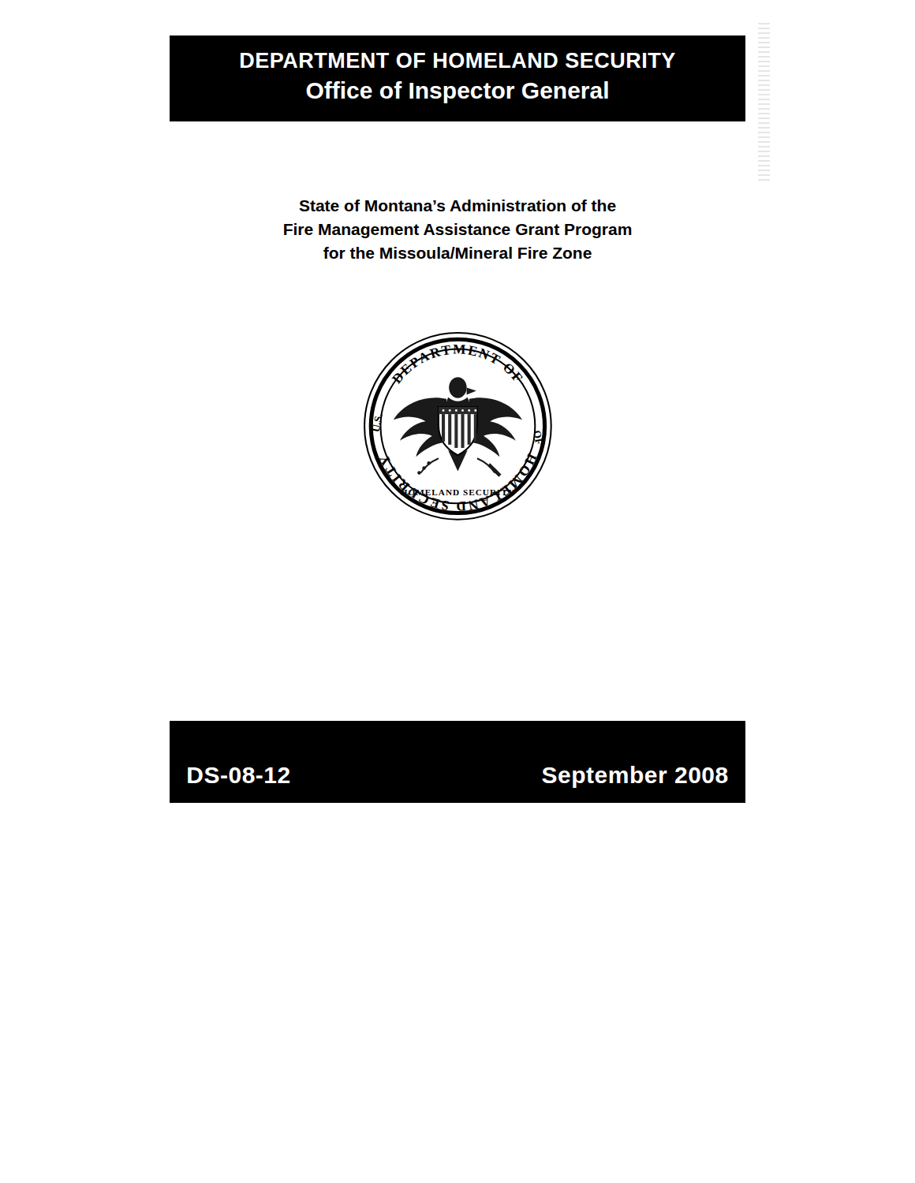Department of Homeland Security
Office of Inspector General
State of Montana’s Administration of the
Fire Management Assistance Grant Program
for the Missoula/Mineral Fire Zone
DEPARTMENT OF HOMELAND SECURITY U.S. OF HOMELAND SECURITY
DS-08-12
September 2008